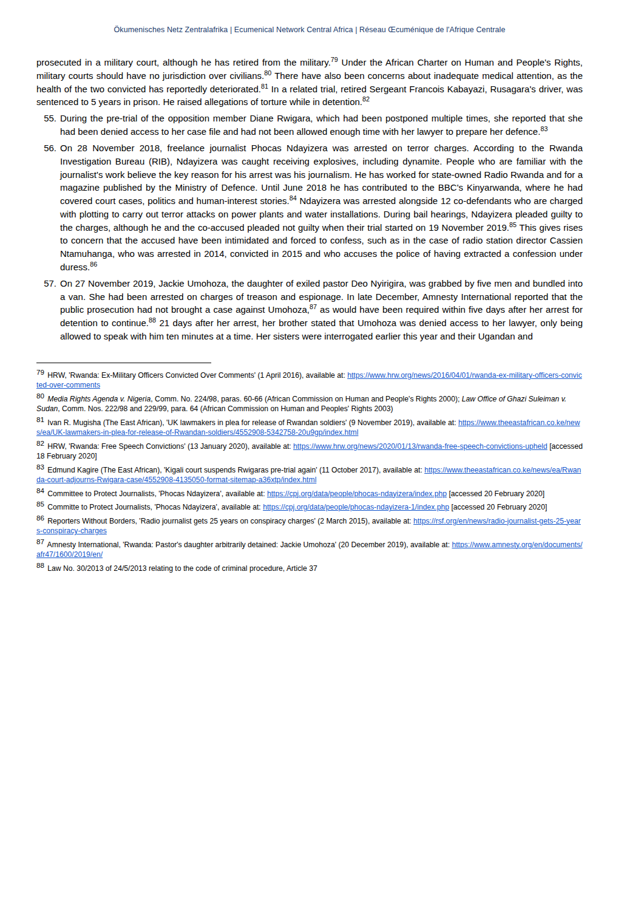Ökumenisches Netz Zentralafrika | Ecumenical Network Central Africa | Réseau Œcuménique de l'Afrique Centrale
prosecuted in a military court, although he has retired from the military.79 Under the African Charter on Human and People's Rights, military courts should have no jurisdiction over civilians.80 There have also been concerns about inadequate medical attention, as the health of the two convicted has reportedly deteriorated.81 In a related trial, retired Sergeant Francois Kabayazi, Rusagara's driver, was sentenced to 5 years in prison. He raised allegations of torture while in detention.82
55. During the pre-trial of the opposition member Diane Rwigara, which had been postponed multiple times, she reported that she had been denied access to her case file and had not been allowed enough time with her lawyer to prepare her defence.83
56. On 28 November 2018, freelance journalist Phocas Ndayizera was arrested on terror charges. According to the Rwanda Investigation Bureau (RIB), Ndayizera was caught receiving explosives, including dynamite. People who are familiar with the journalist's work believe the key reason for his arrest was his journalism. He has worked for state-owned Radio Rwanda and for a magazine published by the Ministry of Defence. Until June 2018 he has contributed to the BBC's Kinyarwanda, where he had covered court cases, politics and human-interest stories.84 Ndayizera was arrested alongside 12 co-defendants who are charged with plotting to carry out terror attacks on power plants and water installations. During bail hearings, Ndayizera pleaded guilty to the charges, although he and the co-accused pleaded not guilty when their trial started on 19 November 2019.85 This gives rises to concern that the accused have been intimidated and forced to confess, such as in the case of radio station director Cassien Ntamuhanga, who was arrested in 2014, convicted in 2015 and who accuses the police of having extracted a confession under duress.86
57. On 27 November 2019, Jackie Umohoza, the daughter of exiled pastor Deo Nyirigira, was grabbed by five men and bundled into a van. She had been arrested on charges of treason and espionage. In late December, Amnesty International reported that the public prosecution had not brought a case against Umohoza,87 as would have been required within five days after her arrest for detention to continue.88 21 days after her arrest, her brother stated that Umohoza was denied access to her lawyer, only being allowed to speak with him ten minutes at a time. Her sisters were interrogated earlier this year and their Ugandan and
79 HRW, 'Rwanda: Ex-Military Officers Convicted Over Comments' (1 April 2016), available at: https://www.hrw.org/news/2016/04/01/rwanda-ex-military-officers-convicted-over-comments
80 Media Rights Agenda v. Nigeria, Comm. No. 224/98, paras. 60-66 (African Commission on Human and People's Rights 2000); Law Office of Ghazi Suleiman v. Sudan, Comm. Nos. 222/98 and 229/99, para. 64 (African Commission on Human and Peoples' Rights 2003)
81 Ivan R. Mugisha (The East African), 'UK lawmakers in plea for release of Rwandan soldiers' (9 November 2019), available at: https://www.theeastafrican.co.ke/news/ea/UK-lawmakers-in-plea-for-release-of-Rwandan-soldiers/4552908-5342758-20u9gp/index.html
82 HRW, 'Rwanda: Free Speech Convictions' (13 January 2020), available at: https://www.hrw.org/news/2020/01/13/rwanda-free-speech-convictions-upheld [accessed 18 February 2020]
83 Edmund Kagire (The East African), 'Kigali court suspends Rwigaras pre-trial again' (11 October 2017), available at: https://www.theeastafrican.co.ke/news/ea/Rwanda-court-adjourns-Rwigara-case/4552908-4135050-format-sitemap-a36xtp/index.html
84 Committee to Protect Journalists, 'Phocas Ndayizera', available at: https://cpj.org/data/people/phocas-ndayizera/index.php [accessed 20 February 2020]
85 Committe to Protect Journalists, 'Phocas Ndayizera', available at: https://cpj.org/data/people/phocas-ndayizera-1/index.php [accessed 20 February 2020]
86 Reporters Without Borders, 'Radio journalist gets 25 years on conspiracy charges' (2 March 2015), available at: https://rsf.org/en/news/radio-journalist-gets-25-years-conspiracy-charges
87 Amnesty International, 'Rwanda: Pastor's daughter arbitrarily detained: Jackie Umohoza' (20 December 2019), available at: https://www.amnesty.org/en/documents/afr47/1600/2019/en/
88 Law No. 30/2013 of 24/5/2013 relating to the code of criminal procedure, Article 37